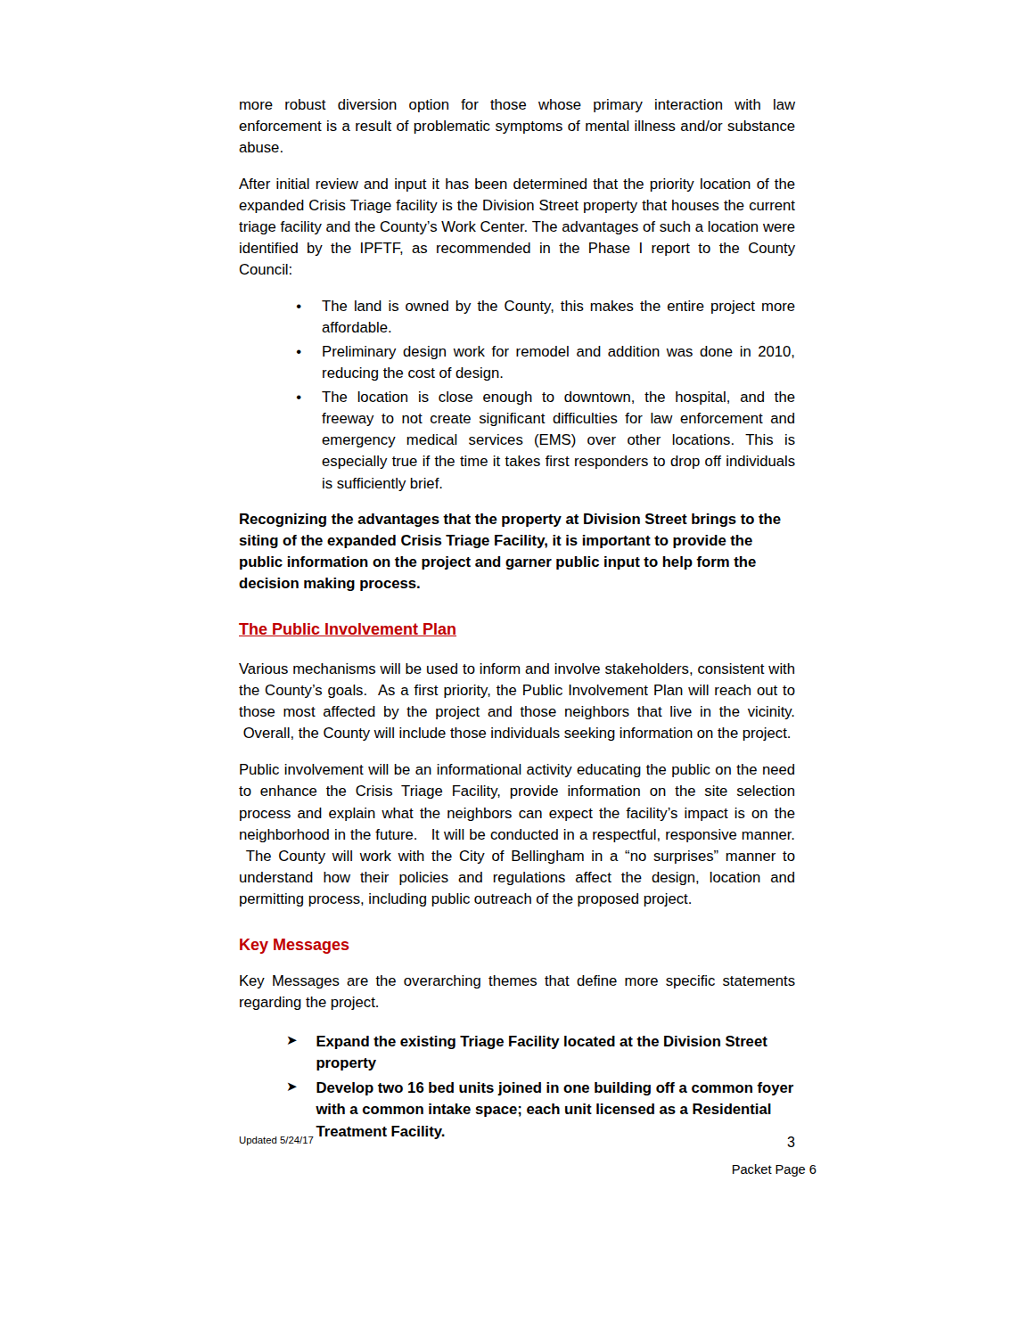more robust diversion option for those whose primary interaction with law enforcement is a result of problematic symptoms of mental illness and/or substance abuse.
After initial review and input it has been determined that the priority location of the expanded Crisis Triage facility is the Division Street property that houses the current triage facility and the County’s Work Center. The advantages of such a location were identified by the IPFTF, as recommended in the Phase I report to the County Council:
The land is owned by the County, this makes the entire project more affordable.
Preliminary design work for remodel and addition was done in 2010, reducing the cost of design.
The location is close enough to downtown, the hospital, and the freeway to not create significant difficulties for law enforcement and emergency medical services (EMS) over other locations. This is especially true if the time it takes first responders to drop off individuals is sufficiently brief.
Recognizing the advantages that the property at Division Street brings to the siting of the expanded Crisis Triage Facility, it is important to provide the public information on the project and garner public input to help form the decision making process.
The Public Involvement Plan
Various mechanisms will be used to inform and involve stakeholders, consistent with the County’s goals. As a first priority, the Public Involvement Plan will reach out to those most affected by the project and those neighbors that live in the vicinity. Overall, the County will include those individuals seeking information on the project.
Public involvement will be an informational activity educating the public on the need to enhance the Crisis Triage Facility, provide information on the site selection process and explain what the neighbors can expect the facility’s impact is on the neighborhood in the future. It will be conducted in a respectful, responsive manner. The County will work with the City of Bellingham in a “no surprises” manner to understand how their policies and regulations affect the design, location and permitting process, including public outreach of the proposed project.
Key Messages
Key Messages are the overarching themes that define more specific statements regarding the project.
Expand the existing Triage Facility located at the Division Street property
Develop two 16 bed units joined in one building off a common foyer with a common intake space; each unit licensed as a Residential Treatment Facility.
Updated 5/24/17 3
Packet Page 6